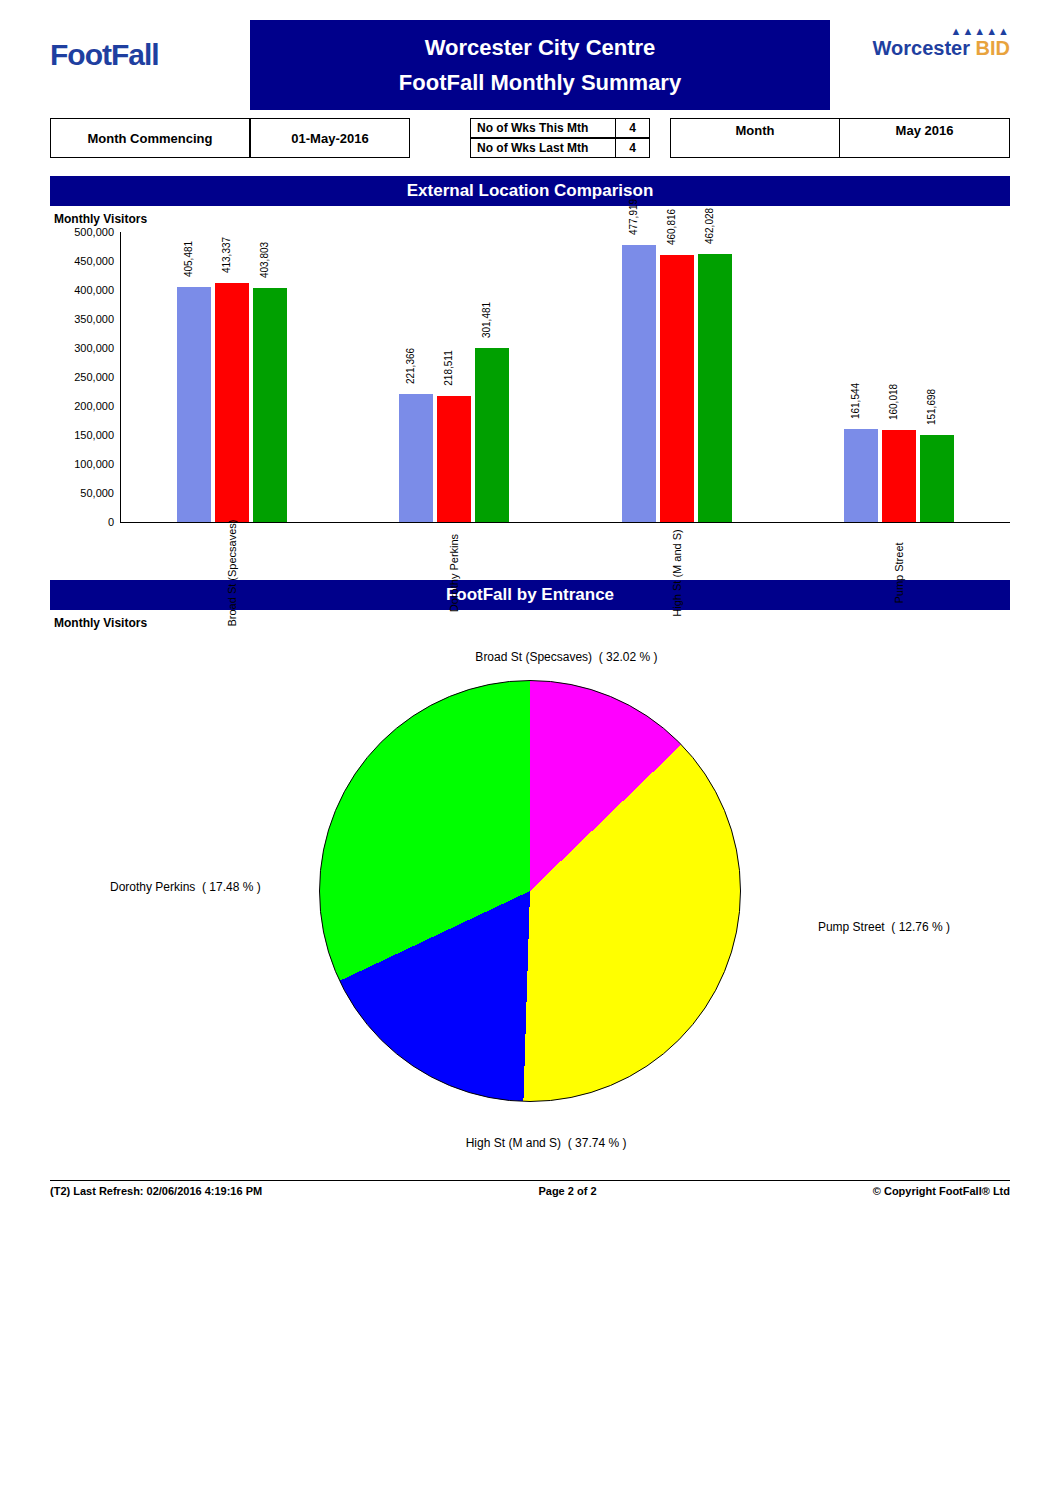Foot Fall
Worcester City Centre
FootFall Monthly Summary
▲▲▲▲▲
Worcester BID
Month Commencing
01-May-2016
No of Wks This Mth
4
No of Wks Last Mth
4
Month
May 2016
External Location Comparison
Monthly Visitors
500,000
450,000
400,000
350,000
300,000
250,000
200,000
150,000
100,000
50,000
0
405,481
413,337
403,803
221,366
218,511
301,481
477,919
460,816
462,028
161,544
160,018
151,698
Broad St (Specsaves)
Dorothy Perkins
High St (M and S)
Pump Street
FootFall by Entrance
Monthly Visitors
Broad St (Specsaves) ( 32.02 % )
Dorothy Perkins ( 17.48 % )
Pump Street ( 12.76 % )
High St (M and S) ( 37.74 % )
(T2) Last Refresh: 02/06/2016 4:19:16 PM
Page 2 of 2
© Copyright FootFall® Ltd